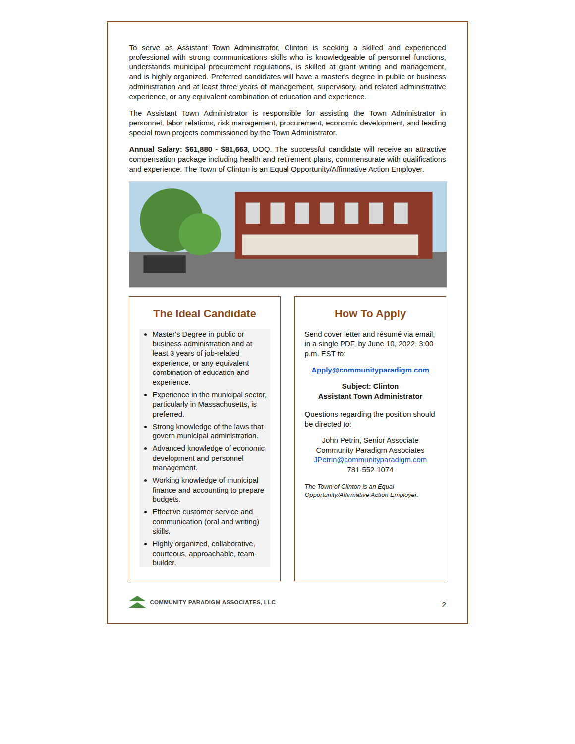To serve as Assistant Town Administrator, Clinton is seeking a skilled and experienced professional with strong communications skills who is knowledgeable of personnel functions, understands municipal procurement regulations, is skilled at grant writing and management, and is highly organized. Preferred candidates will have a master's degree in public or business administration and at least three years of management, supervisory, and related administrative experience, or any equivalent combination of education and experience.
The Assistant Town Administrator is responsible for assisting the Town Administrator in personnel, labor relations, risk management, procurement, economic development, and leading special town projects commissioned by the Town Administrator.
Annual Salary: $61,880 - $81,663, DOQ. The successful candidate will receive an attractive compensation package including health and retirement plans, commensurate with qualifications and experience. The Town of Clinton is an Equal Opportunity/Affirmative Action Employer.
The Ideal Candidate
Master's Degree in public or business administration and at least 3 years of job-related experience, or any equivalent combination of education and experience.
Experience in the municipal sector, particularly in Massachusetts, is preferred.
Strong knowledge of the laws that govern municipal administration.
Advanced knowledge of economic development and personnel management.
Working knowledge of municipal finance and accounting to prepare budgets.
Effective customer service and communication (oral and writing) skills.
Highly organized, collaborative, courteous, approachable, team-builder.
How To Apply
Send cover letter and résumé via email, in a single PDF, by June 10, 2022, 3:00 p.m. EST to:
Apply@communityparadigm.com
Subject: Clinton
Assistant Town Administrator
Questions regarding the position should be directed to:
John Petrin, Senior Associate
Community Paradigm Associates
JPetrin@communityparadigm.com
781-552-1074
The Town of Clinton is an Equal Opportunity/Affirmative Action Employer.
COMMUNITY PARADIGM ASSOCIATES, LLC
2